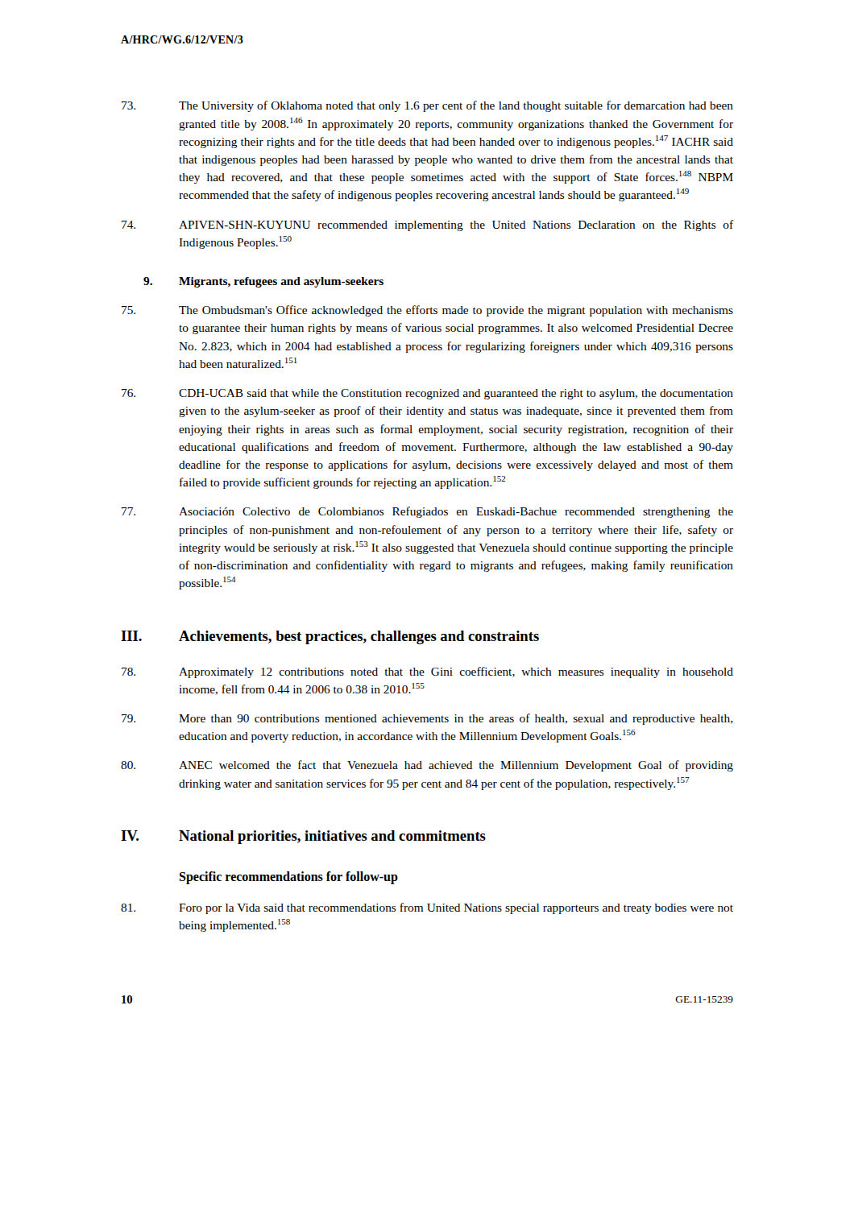A/HRC/WG.6/12/VEN/3
73. The University of Oklahoma noted that only 1.6 per cent of the land thought suitable for demarcation had been granted title by 2008.146 In approximately 20 reports, community organizations thanked the Government for recognizing their rights and for the title deeds that had been handed over to indigenous peoples.147 IACHR said that indigenous peoples had been harassed by people who wanted to drive them from the ancestral lands that they had recovered, and that these people sometimes acted with the support of State forces.148 NBPM recommended that the safety of indigenous peoples recovering ancestral lands should be guaranteed.149
74. APIVEN-SHN-KUYUNU recommended implementing the United Nations Declaration on the Rights of Indigenous Peoples.150
9. Migrants, refugees and asylum-seekers
75. The Ombudsman's Office acknowledged the efforts made to provide the migrant population with mechanisms to guarantee their human rights by means of various social programmes. It also welcomed Presidential Decree No. 2.823, which in 2004 had established a process for regularizing foreigners under which 409,316 persons had been naturalized.151
76. CDH-UCAB said that while the Constitution recognized and guaranteed the right to asylum, the documentation given to the asylum-seeker as proof of their identity and status was inadequate, since it prevented them from enjoying their rights in areas such as formal employment, social security registration, recognition of their educational qualifications and freedom of movement. Furthermore, although the law established a 90-day deadline for the response to applications for asylum, decisions were excessively delayed and most of them failed to provide sufficient grounds for rejecting an application.152
77. Asociación Colectivo de Colombianos Refugiados en Euskadi-Bachue recommended strengthening the principles of non-punishment and non-refoulement of any person to a territory where their life, safety or integrity would be seriously at risk.153 It also suggested that Venezuela should continue supporting the principle of non-discrimination and confidentiality with regard to migrants and refugees, making family reunification possible.154
III. Achievements, best practices, challenges and constraints
78. Approximately 12 contributions noted that the Gini coefficient, which measures inequality in household income, fell from 0.44 in 2006 to 0.38 in 2010.155
79. More than 90 contributions mentioned achievements in the areas of health, sexual and reproductive health, education and poverty reduction, in accordance with the Millennium Development Goals.156
80. ANEC welcomed the fact that Venezuela had achieved the Millennium Development Goal of providing drinking water and sanitation services for 95 per cent and 84 per cent of the population, respectively.157
IV. National priorities, initiatives and commitments
Specific recommendations for follow-up
81. Foro por la Vida said that recommendations from United Nations special rapporteurs and treaty bodies were not being implemented.158
10 GE.11-15239